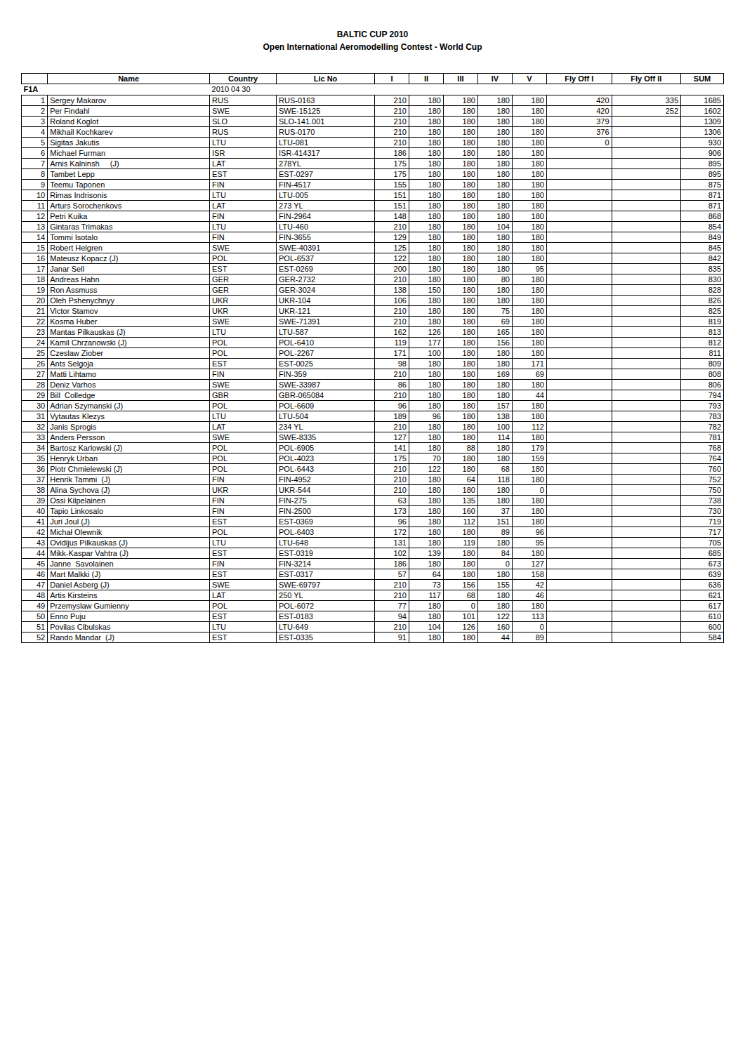BALTIC CUP 2010
Open International Aeromodelling Contest - World Cup
| F1A | 2010 04 30 |
| | Name | Country | Lic No | I | II | III | IV | V | Fly Off I | Fly Off II | SUM |
| 1 | Sergey Makarov | RUS | RUS-0163 | 210 | 180 | 180 | 180 | 180 | 420 | 335 | 1685 |
| 2 | Per Findahl | SWE | SWE-15125 | 210 | 180 | 180 | 180 | 180 | 420 | 252 | 1602 |
| 3 | Roland Koglot | SLO | SLO-141.001 | 210 | 180 | 180 | 180 | 180 | 379 | | 1309 |
| 4 | Mikhail Kochkarev | RUS | RUS-0170 | 210 | 180 | 180 | 180 | 180 | 376 | | 1306 |
| 5 | Sigitas Jakutis | LTU | LTU-081 | 210 | 180 | 180 | 180 | 180 | 0 | | 930 |
| 6 | Michael Furman | ISR | ISR-414317 | 186 | 180 | 180 | 180 | 180 | | | 906 |
| 7 | Arnis Kalninsh (J) | LAT | 278YL | 175 | 180 | 180 | 180 | 180 | | | 895 |
| 8 | Tambet Lepp | EST | EST-0297 | 175 | 180 | 180 | 180 | 180 | | | 895 |
| 9 | Teemu Taponen | FIN | FIN-4517 | 155 | 180 | 180 | 180 | 180 | | | 875 |
| 10 | Rimas Indrisonis | LTU | LTU-005 | 151 | 180 | 180 | 180 | 180 | | | 871 |
| 11 | Arturs Sorochenkovs | LAT | 273 YL | 151 | 180 | 180 | 180 | 180 | | | 871 |
| 12 | Petri Kuika | FIN | FIN-2964 | 148 | 180 | 180 | 180 | 180 | | | 868 |
| 13 | Gintaras Trimakas | LTU | LTU-460 | 210 | 180 | 180 | 104 | 180 | | | 854 |
| 14 | Tommi Isotalo | FIN | FIN-3655 | 129 | 180 | 180 | 180 | 180 | | | 849 |
| 15 | Robert Helgren | SWE | SWE-40391 | 125 | 180 | 180 | 180 | 180 | | | 845 |
| 16 | Mateusz Kopacz (J) | POL | POL-6537 | 122 | 180 | 180 | 180 | 180 | | | 842 |
| 17 | Janar Sell | EST | EST-0269 | 200 | 180 | 180 | 180 | 95 | | | 835 |
| 18 | Andreas Hahn | GER | GER-2732 | 210 | 180 | 180 | 80 | 180 | | | 830 |
| 19 | Ron Assmuss | GER | GER-3024 | 138 | 150 | 180 | 180 | 180 | | | 828 |
| 20 | Oleh Pshenychnyy | UKR | UKR-104 | 106 | 180 | 180 | 180 | 180 | | | 826 |
| 21 | Victor Stamov | UKR | UKR-121 | 210 | 180 | 180 | 75 | 180 | | | 825 |
| 22 | Kosma Huber | SWE | SWE-71391 | 210 | 180 | 180 | 69 | 180 | | | 819 |
| 23 | Mantas Pilkauskas (J) | LTU | LTU-587 | 162 | 126 | 180 | 165 | 180 | | | 813 |
| 24 | Kamil Chrzanowski (J) | POL | POL-6410 | 119 | 177 | 180 | 156 | 180 | | | 812 |
| 25 | Czeslaw Ziober | POL | POL-2267 | 171 | 100 | 180 | 180 | 180 | | | 811 |
| 26 | Ants Selgoja | EST | EST-0025 | 98 | 180 | 180 | 180 | 171 | | | 809 |
| 27 | Matti Lihtamo | FIN | FIN-359 | 210 | 180 | 180 | 169 | 69 | | | 808 |
| 28 | Deniz Varhos | SWE | SWE-33987 | 86 | 180 | 180 | 180 | 180 | | | 806 |
| 29 | Bill Colledge | GBR | GBR-065084 | 210 | 180 | 180 | 180 | 44 | | | 794 |
| 30 | Adrian Szymanski (J) | POL | POL-6609 | 96 | 180 | 180 | 157 | 180 | | | 793 |
| 31 | Vytautas Klezys | LTU | LTU-504 | 189 | 96 | 180 | 138 | 180 | | | 783 |
| 32 | Janis Sprogis | LAT | 234 YL | 210 | 180 | 180 | 100 | 112 | | | 782 |
| 33 | Anders Persson | SWE | SWE-8335 | 127 | 180 | 180 | 114 | 180 | | | 781 |
| 34 | Bartosz Karlowski (J) | POL | POL-6905 | 141 | 180 | 88 | 180 | 179 | | | 768 |
| 35 | Henryk Urban | POL | POL-4023 | 175 | 70 | 180 | 180 | 159 | | | 764 |
| 36 | Piotr Chmielewski (J) | POL | POL-6443 | 210 | 122 | 180 | 68 | 180 | | | 760 |
| 37 | Henrik Tammi (J) | FIN | FIN-4952 | 210 | 180 | 64 | 118 | 180 | | | 752 |
| 38 | Alina Sychova (J) | UKR | UKR-544 | 210 | 180 | 180 | 180 | 0 | | | 750 |
| 39 | Ossi Kilpelainen | FIN | FIN-275 | 63 | 180 | 135 | 180 | 180 | | | 738 |
| 40 | Tapio Linkosalo | FIN | FIN-2500 | 173 | 180 | 160 | 37 | 180 | | | 730 |
| 41 | Juri Joul (J) | EST | EST-0369 | 96 | 180 | 112 | 151 | 180 | | | 719 |
| 42 | Michał Olewnik | POL | POL-6403 | 172 | 180 | 180 | 89 | 96 | | | 717 |
| 43 | Ovidijus Pilkauskas (J) | LTU | LTU-648 | 131 | 180 | 119 | 180 | 95 | | | 705 |
| 44 | Mikk-Kaspar Vahtra (J) | EST | EST-0319 | 102 | 139 | 180 | 84 | 180 | | | 685 |
| 45 | Janne Savolainen | FIN | FIN-3214 | 186 | 180 | 180 | 0 | 127 | | | 673 |
| 46 | Mart Malkki (J) | EST | EST-0317 | 57 | 64 | 180 | 180 | 158 | | | 639 |
| 47 | Daniel Asberg (J) | SWE | SWE-69797 | 210 | 73 | 156 | 155 | 42 | | | 636 |
| 48 | Artis Kirsteins | LAT | 250 YL | 210 | 117 | 68 | 180 | 46 | | | 621 |
| 49 | Przemyslaw Gumienny | POL | POL-6072 | 77 | 180 | 0 | 180 | 180 | | | 617 |
| 50 | Enno Puju | EST | EST-0183 | 94 | 180 | 101 | 122 | 113 | | | 610 |
| 51 | Povilas Cibulskas | LTU | LTU-649 | 210 | 104 | 126 | 160 | 0 | | | 600 |
| 52 | Rando Mandar (J) | EST | EST-0335 | 91 | 180 | 180 | 44 | 89 | | | 584 |